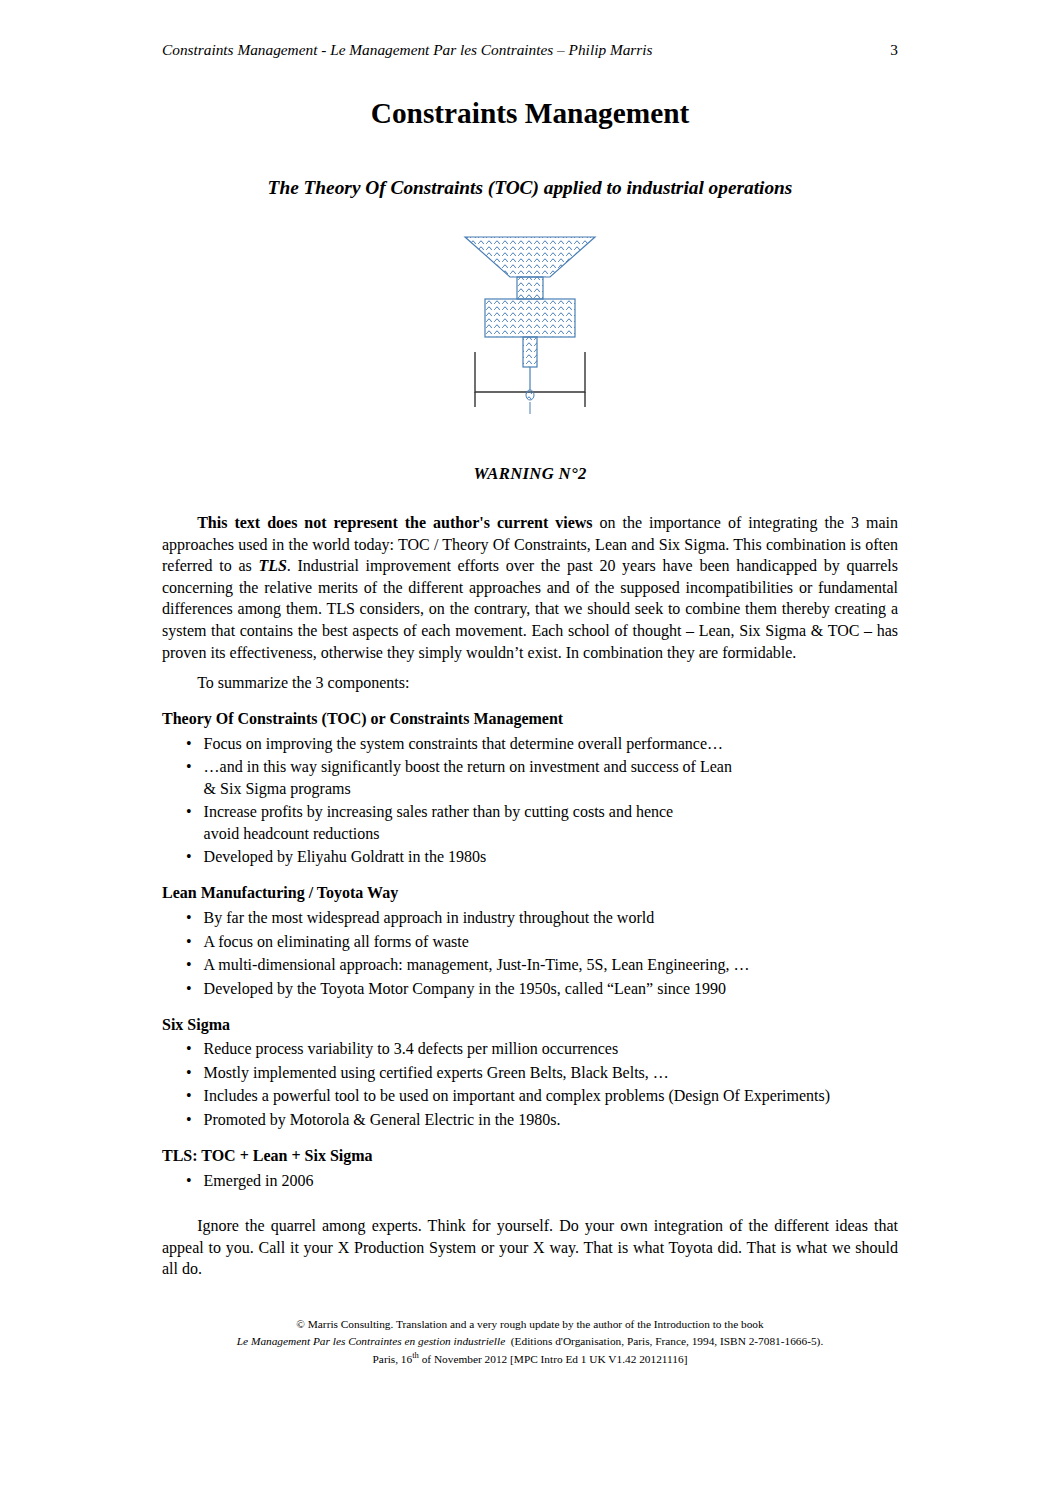Constraints Management - Le Management Par les Contraintes – Philip Marris 3
Constraints Management
The Theory Of Constraints (TOC) applied to industrial operations
WARNING N°2
This text does not represent the author's current views on the importance of integrating the 3 main approaches used in the world today: TOC / Theory Of Constraints, Lean and Six Sigma. This combination is often referred to as TLS. Industrial improvement efforts over the past 20 years have been handicapped by quarrels concerning the relative merits of the different approaches and of the supposed incompatibilities or fundamental differences among them. TLS considers, on the contrary, that we should seek to combine them thereby creating a system that contains the best aspects of each movement. Each school of thought – Lean, Six Sigma & TOC – has proven its effectiveness, otherwise they simply wouldn’t exist. In combination they are formidable.
To summarize the 3 components:
Theory Of Constraints (TOC) or Constraints Management
Focus on improving the system constraints that determine overall performance…
…and in this way significantly boost the return on investment and success of Lean
& Six Sigma programs
Increase profits by increasing sales rather than by cutting costs and hence
avoid headcount reductions
Developed by Eliyahu Goldratt in the 1980s
Lean Manufacturing / Toyota Way
By far the most widespread approach in industry throughout the world
A focus on eliminating all forms of waste
A multi-dimensional approach: management, Just-In-Time, 5S, Lean Engineering, …
Developed by the Toyota Motor Company in the 1950s, called “Lean” since 1990
Six Sigma
Reduce process variability to 3.4 defects per million occurrences
Mostly implemented using certified experts Green Belts, Black Belts, …
Includes a powerful tool to be used on important and complex problems (Design Of Experiments)
Promoted by Motorola & General Electric in the 1980s.
TLS: TOC + Lean + Six Sigma
Emerged in 2006
Ignore the quarrel among experts. Think for yourself. Do your own integration of the different ideas that appeal to you. Call it your X Production System or your X way. That is what Toyota did. That is what we should all do.
© Marris Consulting. Translation and a very rough update by the author of the Introduction to the book
Le Management Par les Contraintes en gestion industrielle (Editions d'Organisation, Paris, France, 1994, ISBN 2-7081-1666-5).
Paris, 16th of November 2012 [MPC Intro Ed 1 UK V1.42 20121116]